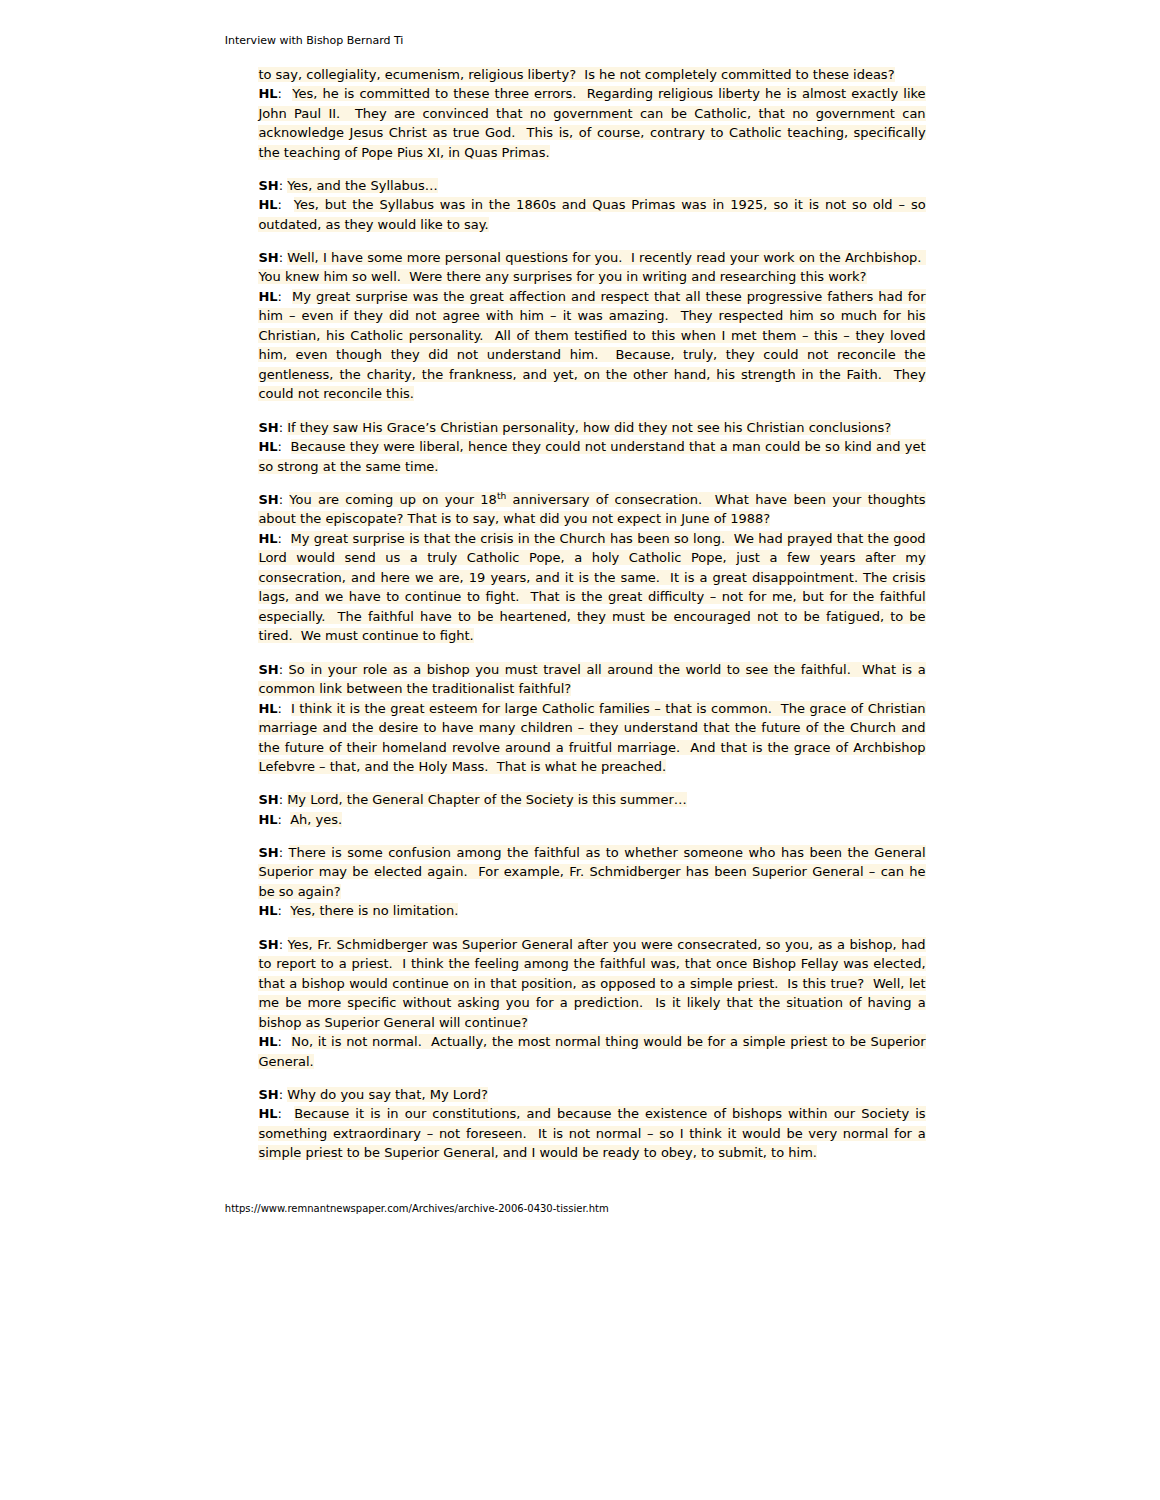Interview with Bishop Bernard Ti
to say, collegiality, ecumenism, religious liberty? Is he not completely committed to these ideas?
HL: Yes, he is committed to these three errors. Regarding religious liberty he is almost exactly like John Paul II. They are convinced that no government can be Catholic, that no government can acknowledge Jesus Christ as true God. This is, of course, contrary to Catholic teaching, specifically the teaching of Pope Pius XI, in Quas Primas.
SH: Yes, and the Syllabus…
HL: Yes, but the Syllabus was in the 1860s and Quas Primas was in 1925, so it is not so old – so outdated, as they would like to say.
SH: Well, I have some more personal questions for you. I recently read your work on the Archbishop. You knew him so well. Were there any surprises for you in writing and researching this work?
HL: My great surprise was the great affection and respect that all these progressive fathers had for him – even if they did not agree with him – it was amazing. They respected him so much for his Christian, his Catholic personality. All of them testified to this when I met them – this – they loved him, even though they did not understand him. Because, truly, they could not reconcile the gentleness, the charity, the frankness, and yet, on the other hand, his strength in the Faith. They could not reconcile this.
SH: If they saw His Grace’s Christian personality, how did they not see his Christian conclusions?
HL: Because they were liberal, hence they could not understand that a man could be so kind and yet so strong at the same time.
SH: You are coming up on your 18th anniversary of consecration. What have been your thoughts about the episcopate? That is to say, what did you not expect in June of 1988?
HL: My great surprise is that the crisis in the Church has been so long. We had prayed that the good Lord would send us a truly Catholic Pope, a holy Catholic Pope, just a few years after my consecration, and here we are, 19 years, and it is the same. It is a great disappointment. The crisis lags, and we have to continue to fight. That is the great difficulty – not for me, but for the faithful especially. The faithful have to be heartened, they must be encouraged not to be fatigued, to be tired. We must continue to fight.
SH: So in your role as a bishop you must travel all around the world to see the faithful. What is a common link between the traditionalist faithful?
HL: I think it is the great esteem for large Catholic families – that is common. The grace of Christian marriage and the desire to have many children – they understand that the future of the Church and the future of their homeland revolve around a fruitful marriage. And that is the grace of Archbishop Lefebvre – that, and the Holy Mass. That is what he preached.
SH: My Lord, the General Chapter of the Society is this summer…
HL: Ah, yes.
SH: There is some confusion among the faithful as to whether someone who has been the General Superior may be elected again. For example, Fr. Schmidberger has been Superior General – can he be so again?
HL: Yes, there is no limitation.
SH: Yes, Fr. Schmidberger was Superior General after you were consecrated, so you, as a bishop, had to report to a priest. I think the feeling among the faithful was, that once Bishop Fellay was elected, that a bishop would continue on in that position, as opposed to a simple priest. Is this true? Well, let me be more specific without asking you for a prediction. Is it likely that the situation of having a bishop as Superior General will continue?
HL: No, it is not normal. Actually, the most normal thing would be for a simple priest to be Superior General.
SH: Why do you say that, My Lord?
HL: Because it is in our constitutions, and because the existence of bishops within our Society is something extraordinary – not foreseen. It is not normal – so I think it would be very normal for a simple priest to be Superior General, and I would be ready to obey, to submit, to him.
https://www.remnantnewspaper.com/Archives/archive-2006-0430-tissier.htm